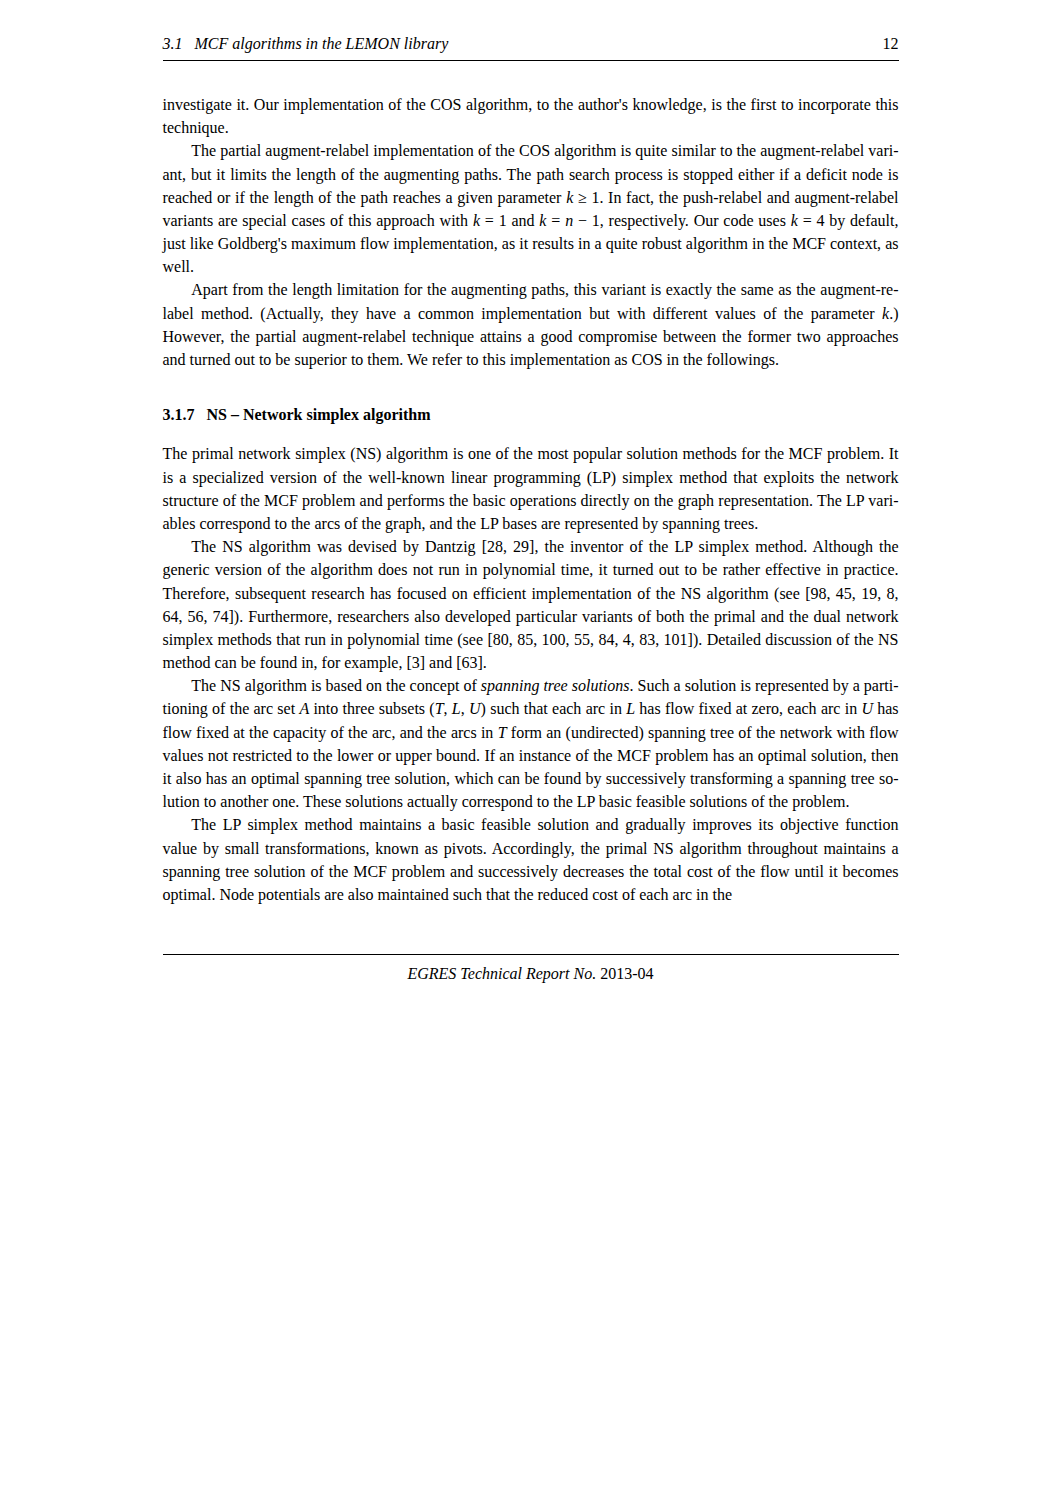3.1 MCF algorithms in the LEMON library 12
investigate it. Our implementation of the COS algorithm, to the author's knowledge, is the first to incorporate this technique.
The partial augment-relabel implementation of the COS algorithm is quite similar to the augment-relabel variant, but it limits the length of the augmenting paths. The path search process is stopped either if a deficit node is reached or if the length of the path reaches a given parameter k ≥ 1. In fact, the push-relabel and augment-relabel variants are special cases of this approach with k = 1 and k = n − 1, respectively. Our code uses k = 4 by default, just like Goldberg's maximum flow implementation, as it results in a quite robust algorithm in the MCF context, as well.
Apart from the length limitation for the augmenting paths, this variant is exactly the same as the augment-relabel method. (Actually, they have a common implementation but with different values of the parameter k.) However, the partial augment-relabel technique attains a good compromise between the former two approaches and turned out to be superior to them. We refer to this implementation as COS in the followings.
3.1.7 NS – Network simplex algorithm
The primal network simplex (NS) algorithm is one of the most popular solution methods for the MCF problem. It is a specialized version of the well-known linear programming (LP) simplex method that exploits the network structure of the MCF problem and performs the basic operations directly on the graph representation. The LP variables correspond to the arcs of the graph, and the LP bases are represented by spanning trees.
The NS algorithm was devised by Dantzig [28, 29], the inventor of the LP simplex method. Although the generic version of the algorithm does not run in polynomial time, it turned out to be rather effective in practice. Therefore, subsequent research has focused on efficient implementation of the NS algorithm (see [98, 45, 19, 8, 64, 56, 74]). Furthermore, researchers also developed particular variants of both the primal and the dual network simplex methods that run in polynomial time (see [80, 85, 100, 55, 84, 4, 83, 101]). Detailed discussion of the NS method can be found in, for example, [3] and [63].
The NS algorithm is based on the concept of spanning tree solutions. Such a solution is represented by a partitioning of the arc set A into three subsets (T, L, U) such that each arc in L has flow fixed at zero, each arc in U has flow fixed at the capacity of the arc, and the arcs in T form an (undirected) spanning tree of the network with flow values not restricted to the lower or upper bound. If an instance of the MCF problem has an optimal solution, then it also has an optimal spanning tree solution, which can be found by successively transforming a spanning tree solution to another one. These solutions actually correspond to the LP basic feasible solutions of the problem.
The LP simplex method maintains a basic feasible solution and gradually improves its objective function value by small transformations, known as pivots. Accordingly, the primal NS algorithm throughout maintains a spanning tree solution of the MCF problem and successively decreases the total cost of the flow until it becomes optimal. Node potentials are also maintained such that the reduced cost of each arc in the
EGRES Technical Report No. 2013-04